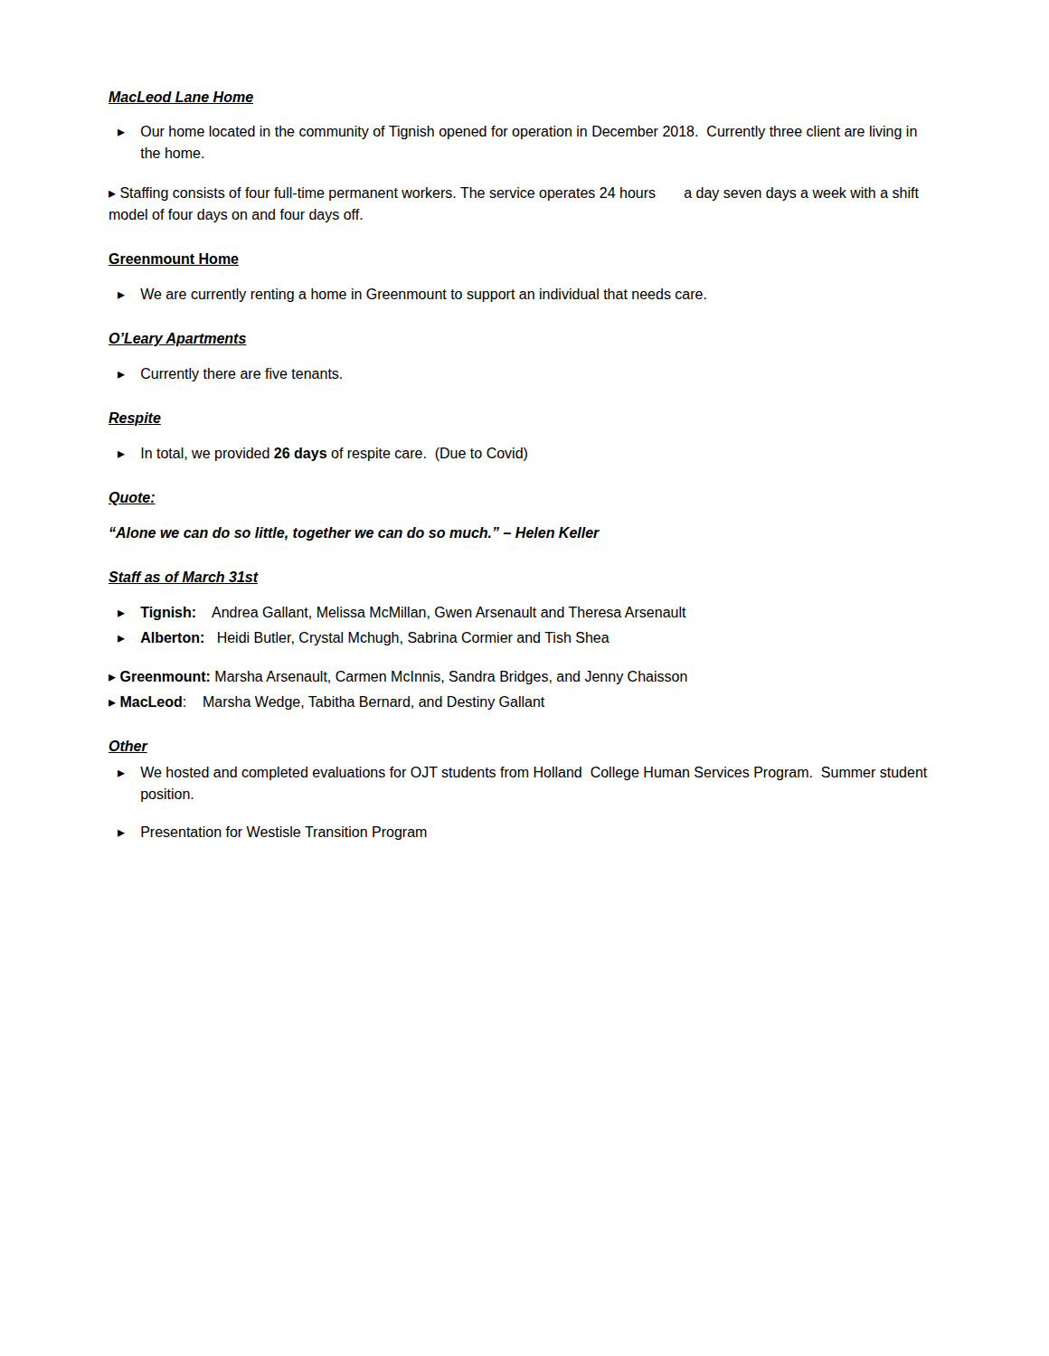MacLeod Lane Home
Our home located in the community of Tignish opened for operation in December 2018. Currently three client are living in the home.
Staffing consists of four full-time permanent workers. The service operates 24 hours a day seven days a week with a shift model of four days on and four days off.
Greenmount Home
We are currently renting a home in Greenmount to support an individual that needs care.
O’Leary Apartments
Currently there are five tenants.
Respite
In total, we provided 26 days of respite care. (Due to Covid)
Quote:
“Alone we can do so little, together we can do so much.” – Helen Keller
Staff as of March 31st
Tignish: Andrea Gallant, Melissa McMillan, Gwen Arsenault and Theresa Arsenault
Alberton: Heidi Butler, Crystal Mchugh, Sabrina Cormier and Tish Shea
Greenmount: Marsha Arsenault, Carmen McInnis, Sandra Bridges, and Jenny Chaisson
MacLeod: Marsha Wedge, Tabitha Bernard, and Destiny Gallant
Other
We hosted and completed evaluations for OJT students from Holland College Human Services Program. Summer student position.
Presentation for Westisle Transition Program